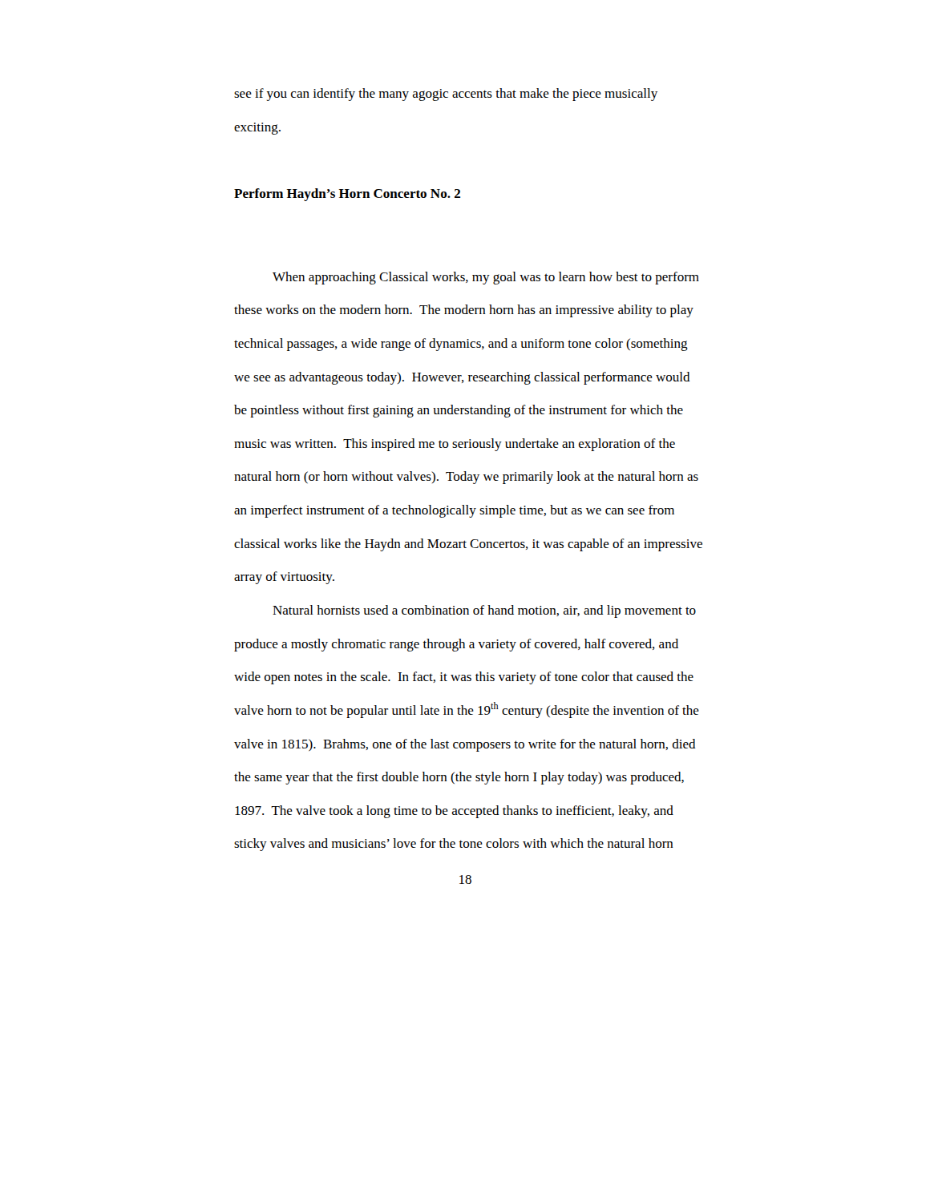see if you can identify the many agogic accents that make the piece musically
exciting.
Perform Haydn’s Horn Concerto No. 2
When approaching Classical works, my goal was to learn how best to perform
these works on the modern horn. The modern horn has an impressive ability to play
technical passages, a wide range of dynamics, and a uniform tone color (something
we see as advantageous today). However, researching classical performance would
be pointless without first gaining an understanding of the instrument for which the
music was written. This inspired me to seriously undertake an exploration of the
natural horn (or horn without valves). Today we primarily look at the natural horn as
an imperfect instrument of a technologically simple time, but as we can see from
classical works like the Haydn and Mozart Concertos, it was capable of an impressive
array of virtuosity.
Natural hornists used a combination of hand motion, air, and lip movement to
produce a mostly chromatic range through a variety of covered, half covered, and
wide open notes in the scale. In fact, it was this variety of tone color that caused the
valve horn to not be popular until late in the 19th century (despite the invention of the
valve in 1815). Brahms, one of the last composers to write for the natural horn, died
the same year that the first double horn (the style horn I play today) was produced,
1897. The valve took a long time to be accepted thanks to inefficient, leaky, and
sticky valves and musicians’ love for the tone colors with which the natural horn
18